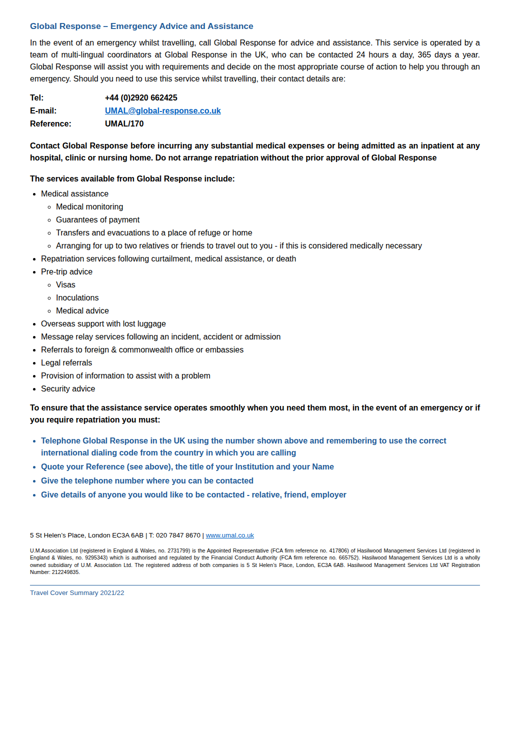Global Response – Emergency Advice and Assistance
In the event of an emergency whilst travelling, call Global Response for advice and assistance. This service is operated by a team of multi-lingual coordinators at Global Response in the UK, who can be contacted 24 hours a day, 365 days a year. Global Response will assist you with requirements and decide on the most appropriate course of action to help you through an emergency. Should you need to use this service whilst travelling, their contact details are:
| Tel: | +44 (0)2920 662425 |
| E-mail: | UMAL@global-response.co.uk |
| Reference: | UMAL/170 |
Contact Global Response before incurring any substantial medical expenses or being admitted as an inpatient at any hospital, clinic or nursing home. Do not arrange repatriation without the prior approval of Global Response
The services available from Global Response include:
Medical assistance
Medical monitoring
Guarantees of payment
Transfers and evacuations to a place of refuge or home
Arranging for up to two relatives or friends to travel out to you - if this is considered medically necessary
Repatriation services following curtailment, medical assistance, or death
Pre-trip advice
Visas
Inoculations
Medical advice
Overseas support with lost luggage
Message relay services following an incident, accident or admission
Referrals to foreign & commonwealth office or embassies
Legal referrals
Provision of information to assist with a problem
Security advice
To ensure that the assistance service operates smoothly when you need them most, in the event of an emergency or if you require repatriation you must:
Telephone Global Response in the UK using the number shown above and remembering to use the correct international dialing code from the country in which you are calling
Quote your Reference (see above), the title of your Institution and your Name
Give the telephone number where you can be contacted
Give details of anyone you would like to be contacted - relative, friend, employer
5 St Helen’s Place, London EC3A 6AB | T: 020 7847 8670 | www.umal.co.uk
U.M.Association Ltd (registered in England & Wales, no. 2731799) is the Appointed Representative (FCA firm reference no. 417806) of Hasilwood Management Services Ltd (registered in England & Wales, no. 9295343) which is authorised and regulated by the Financial Conduct Authority (FCA firm reference no. 665752). Hasilwood Management Services Ltd is a wholly owned subsidiary of U.M. Association Ltd. The registered address of both companies is 5 St Helen’s Place, London, EC3A 6AB. Hasilwood Management Services Ltd VAT Registration Number: 212249835.
Travel Cover Summary 2021/22